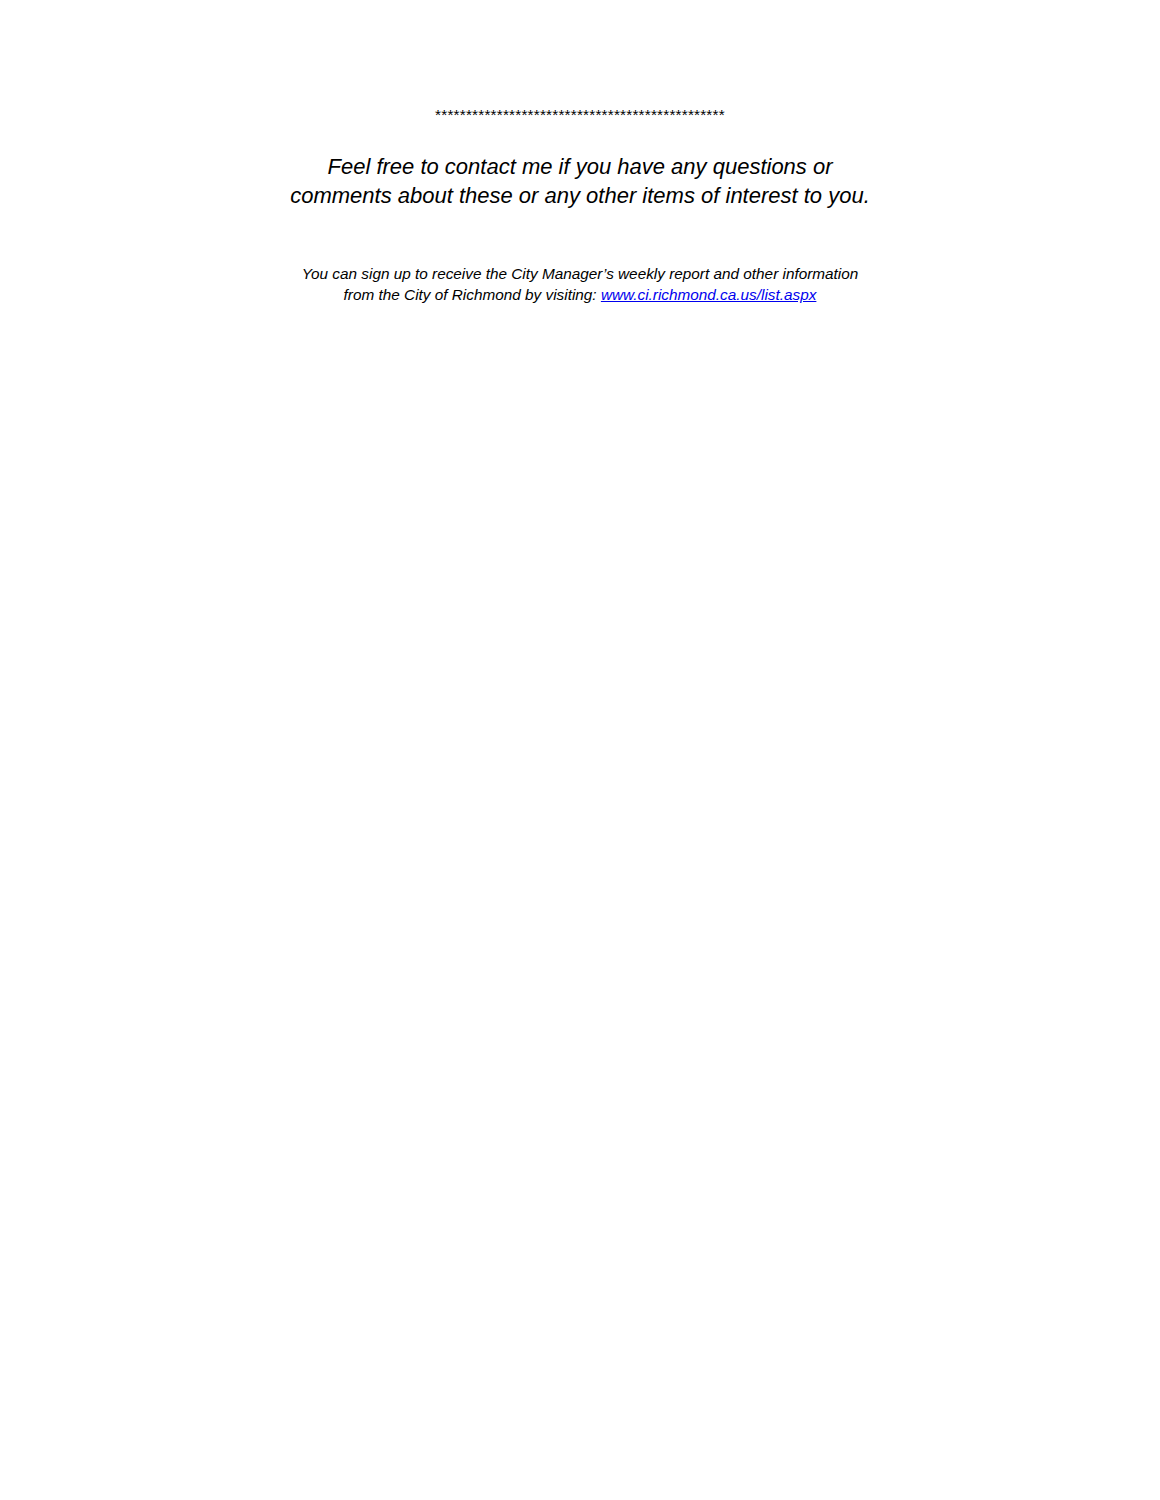***********************************************
Feel free to contact me if you have any questions or comments about these or any other items of interest to you.
You can sign up to receive the City Manager’s weekly report and other information from the City of Richmond by visiting: www.ci.richmond.ca.us/list.aspx